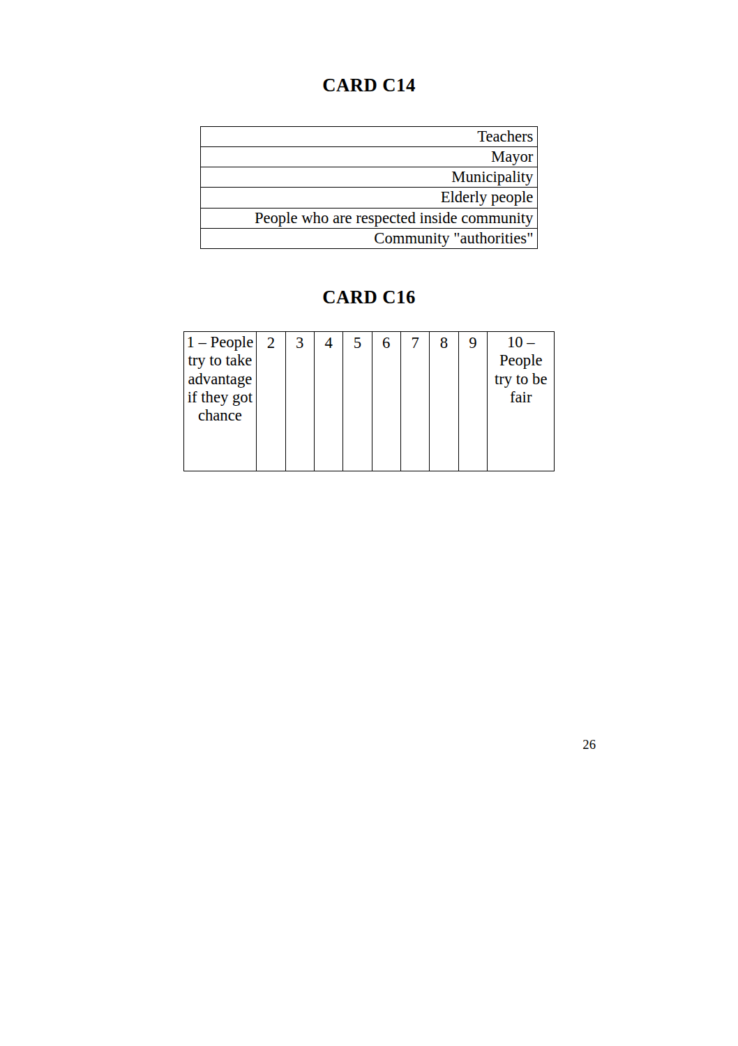CARD C14
| Teachers |
| Mayor |
| Municipality |
| Elderly people |
| People who are respected inside community |
| Community "authorities" |
CARD C16
| 1 – People try to take advantage if they got chance | 2 | 3 | 4 | 5 | 6 | 7 | 8 | 9 | 10 – People try to be fair |
26